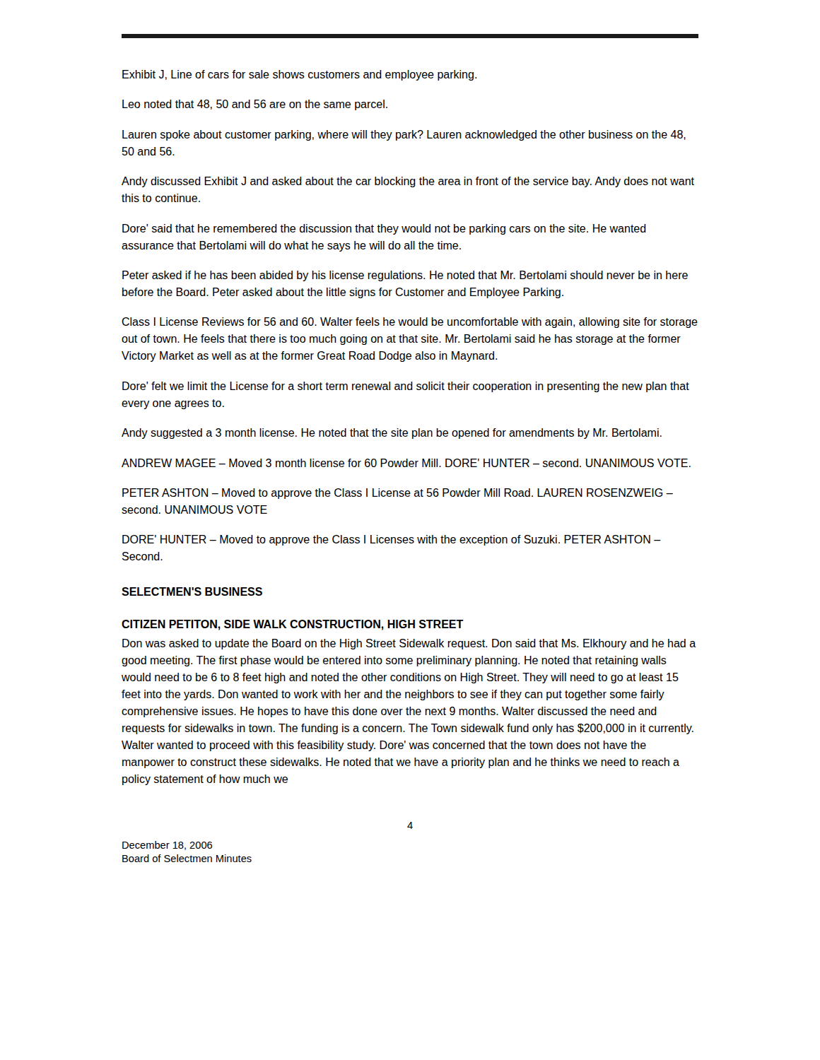Exhibit J, Line of cars for sale shows customers and employee parking.
Leo noted that 48, 50 and 56 are on the same parcel.
Lauren spoke about customer parking, where will they park? Lauren acknowledged the other business on the 48, 50 and 56.
Andy discussed Exhibit J and asked about the car blocking the area in front of the service bay. Andy does not want this to continue.
Dore' said that he remembered the discussion that they would not be parking cars on the site. He wanted assurance that Bertolami will do what he says he will do all the time.
Peter asked if he has been abided by his license regulations. He noted that Mr. Bertolami should never be in here before the Board. Peter asked about the little signs for Customer and Employee Parking.
Class I License Reviews for 56 and 60. Walter feels he would be uncomfortable with again, allowing site for storage out of town. He feels that there is too much going on at that site. Mr. Bertolami said he has storage at the former Victory Market as well as at the former Great Road Dodge also in Maynard.
Dore' felt we limit the License for a short term renewal and solicit their cooperation in presenting the new plan that every one agrees to.
Andy suggested a 3 month license. He noted that the site plan be opened for amendments by Mr. Bertolami.
ANDREW MAGEE – Moved 3 month license for 60 Powder Mill. DORE' HUNTER – second. UNANIMOUS VOTE.
PETER ASHTON – Moved to approve the Class I License at 56 Powder Mill Road. LAUREN ROSENZWEIG – second. UNANIMOUS VOTE
DORE' HUNTER – Moved to approve the Class I Licenses with the exception of Suzuki. PETER ASHTON – Second.
SELECTMEN'S BUSINESS
CITIZEN PETITON, SIDE WALK CONSTRUCTION, HIGH STREET
Don was asked to update the Board on the High Street Sidewalk request. Don said that Ms. Elkhoury and he had a good meeting. The first phase would be entered into some preliminary planning. He noted that retaining walls would need to be 6 to 8 feet high and noted the other conditions on High Street. They will need to go at least 15 feet into the yards. Don wanted to work with her and the neighbors to see if they can put together some fairly comprehensive issues. He hopes to have this done over the next 9 months. Walter discussed the need and requests for sidewalks in town. The funding is a concern. The Town sidewalk fund only has $200,000 in it currently. Walter wanted to proceed with this feasibility study. Dore' was concerned that the town does not have the manpower to construct these sidewalks. He noted that we have a priority plan and he thinks we need to reach a policy statement of how much we
4
December 18, 2006
Board of Selectmen Minutes